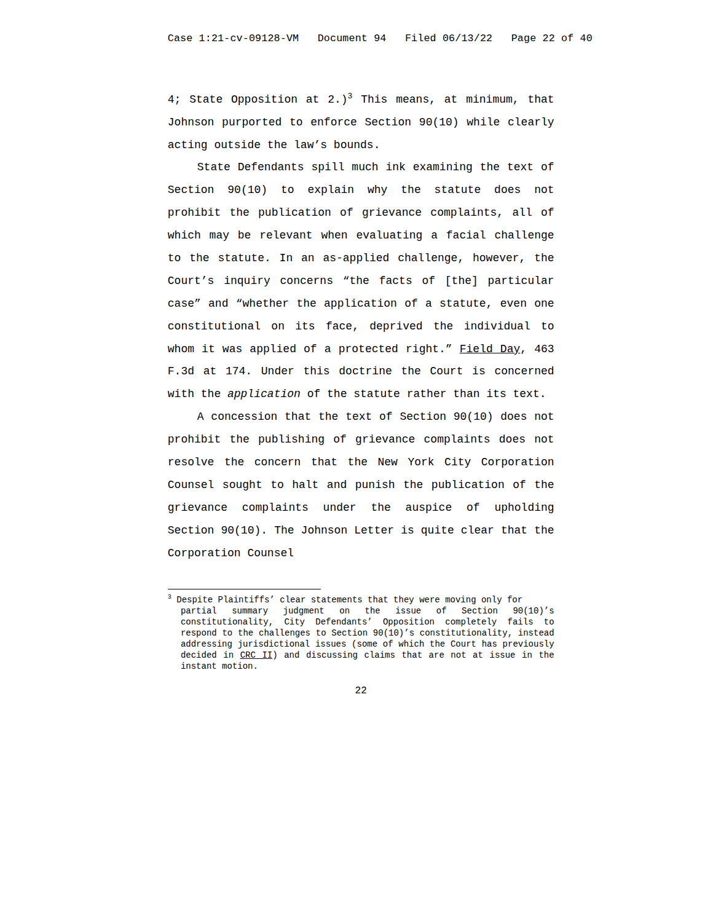Case 1:21-cv-09128-VM Document 94 Filed 06/13/22 Page 22 of 40
4; State Opposition at 2.)3 This means, at minimum, that Johnson purported to enforce Section 90(10) while clearly acting outside the law’s bounds.
State Defendants spill much ink examining the text of Section 90(10) to explain why the statute does not prohibit the publication of grievance complaints, all of which may be relevant when evaluating a facial challenge to the statute. In an as-applied challenge, however, the Court’s inquiry concerns “the facts of [the] particular case” and “whether the application of a statute, even one constitutional on its face, deprived the individual to whom it was applied of a protected right.” Field Day, 463 F.3d at 174. Under this doctrine the Court is concerned with the application of the statute rather than its text.
A concession that the text of Section 90(10) does not prohibit the publishing of grievance complaints does not resolve the concern that the New York City Corporation Counsel sought to halt and punish the publication of the grievance complaints under the auspice of upholding Section 90(10). The Johnson Letter is quite clear that the Corporation Counsel
3 Despite Plaintiffs’ clear statements that they were moving only for
partial summary judgment on the issue of Section 90(10)’s constitutionality, City Defendants’ Opposition completely fails to respond to the challenges to Section 90(10)’s constitutionality, instead addressing jurisdictional issues (some of which the Court has previously decided in CRC II) and discussing claims that are not at issue in the instant motion.
22